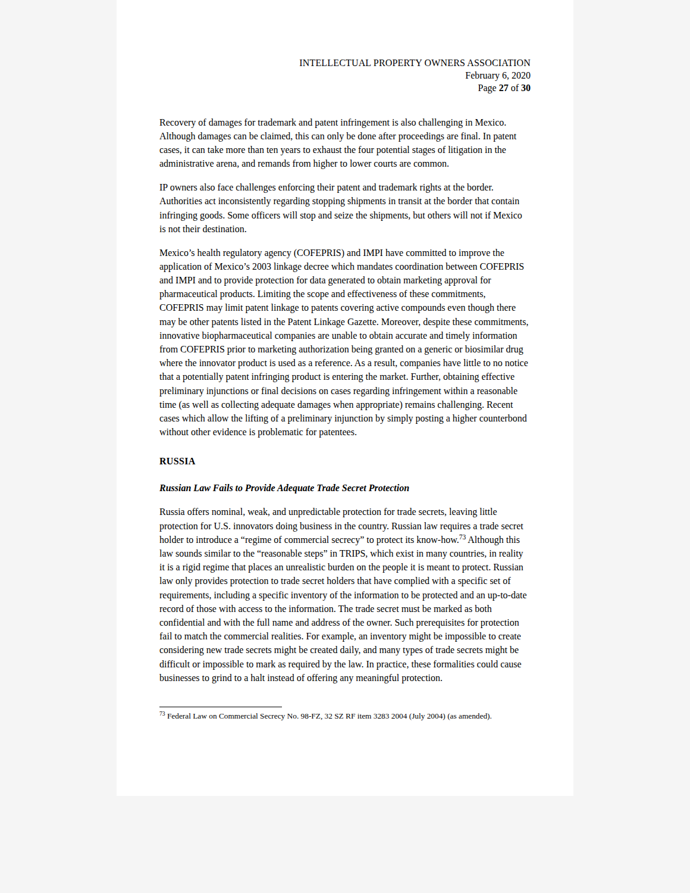INTELLECTUAL PROPERTY OWNERS ASSOCIATION
February 6, 2020
Page 27 of 30
Recovery of damages for trademark and patent infringement is also challenging in Mexico. Although damages can be claimed, this can only be done after proceedings are final. In patent cases, it can take more than ten years to exhaust the four potential stages of litigation in the administrative arena, and remands from higher to lower courts are common.
IP owners also face challenges enforcing their patent and trademark rights at the border. Authorities act inconsistently regarding stopping shipments in transit at the border that contain infringing goods. Some officers will stop and seize the shipments, but others will not if Mexico is not their destination.
Mexico’s health regulatory agency (COFEPRIS) and IMPI have committed to improve the application of Mexico’s 2003 linkage decree which mandates coordination between COFEPRIS and IMPI and to provide protection for data generated to obtain marketing approval for pharmaceutical products. Limiting the scope and effectiveness of these commitments, COFEPRIS may limit patent linkage to patents covering active compounds even though there may be other patents listed in the Patent Linkage Gazette. Moreover, despite these commitments, innovative biopharmaceutical companies are unable to obtain accurate and timely information from COFEPRIS prior to marketing authorization being granted on a generic or biosimilar drug where the innovator product is used as a reference. As a result, companies have little to no notice that a potentially patent infringing product is entering the market. Further, obtaining effective preliminary injunctions or final decisions on cases regarding infringement within a reasonable time (as well as collecting adequate damages when appropriate) remains challenging. Recent cases which allow the lifting of a preliminary injunction by simply posting a higher counterbond without other evidence is problematic for patentees.
RUSSIA
Russian Law Fails to Provide Adequate Trade Secret Protection
Russia offers nominal, weak, and unpredictable protection for trade secrets, leaving little protection for U.S. innovators doing business in the country. Russian law requires a trade secret holder to introduce a “regime of commercial secrecy” to protect its know-how.73 Although this law sounds similar to the “reasonable steps” in TRIPS, which exist in many countries, in reality it is a rigid regime that places an unrealistic burden on the people it is meant to protect. Russian law only provides protection to trade secret holders that have complied with a specific set of requirements, including a specific inventory of the information to be protected and an up-to-date record of those with access to the information. The trade secret must be marked as both confidential and with the full name and address of the owner. Such prerequisites for protection fail to match the commercial realities. For example, an inventory might be impossible to create considering new trade secrets might be created daily, and many types of trade secrets might be difficult or impossible to mark as required by the law. In practice, these formalities could cause businesses to grind to a halt instead of offering any meaningful protection.
73 Federal Law on Commercial Secrecy No. 98-FZ, 32 SZ RF item 3283 2004 (July 2004) (as amended).